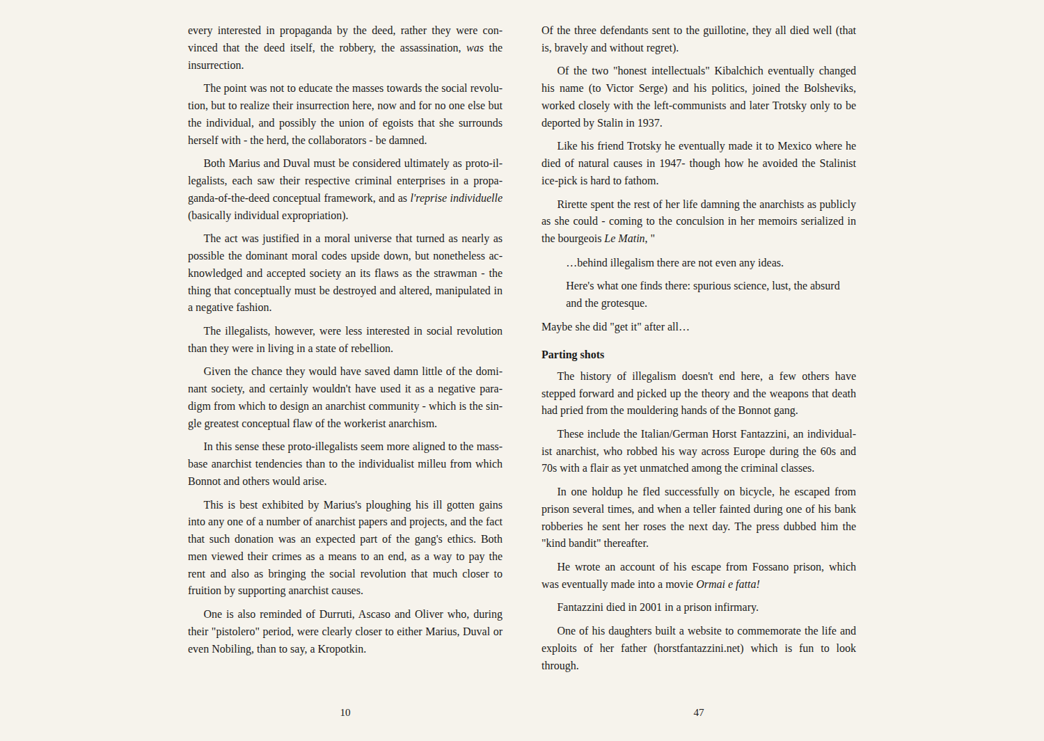every interested in propaganda by the deed, rather they were convinced that the deed itself, the robbery, the assassination, was the insurrection.
The point was not to educate the masses towards the social revolution, but to realize their insurrection here, now and for no one else but the individual, and possibly the union of egoists that she surrounds herself with - the herd, the collaborators - be damned.
Both Marius and Duval must be considered ultimately as proto-illegalists, each saw their respective criminal enterprises in a propaganda-of-the-deed conceptual framework, and as l'reprise individuelle (basically individual expropriation).
The act was justified in a moral universe that turned as nearly as possible the dominant moral codes upside down, but nonetheless acknowledged and accepted society an its flaws as the strawman - the thing that conceptually must be destroyed and altered, manipulated in a negative fashion.
The illegalists, however, were less interested in social revolution than they were in living in a state of rebellion.
Given the chance they would have saved damn little of the dominant society, and certainly wouldn't have used it as a negative paradigm from which to design an anarchist community - which is the single greatest conceptual flaw of the workerist anarchism.
In this sense these proto-illegalists seem more aligned to the mass-base anarchist tendencies than to the individualist milleu from which Bonnot and others would arise.
This is best exhibited by Marius's ploughing his ill gotten gains into any one of a number of anarchist papers and projects, and the fact that such donation was an expected part of the gang's ethics. Both men viewed their crimes as a means to an end, as a way to pay the rent and also as bringing the social revolution that much closer to fruition by supporting anarchist causes.
One is also reminded of Durruti, Ascaso and Oliver who, during their "pistolero" period, were clearly closer to either Marius, Duval or even Nobiling, than to say, a Kropotkin.
10
Of the three defendants sent to the guillotine, they all died well (that is, bravely and without regret).
Of the two "honest intellectuals" Kibalchich eventually changed his name (to Victor Serge) and his politics, joined the Bolsheviks, worked closely with the left-communists and later Trotsky only to be deported by Stalin in 1937.
Like his friend Trotsky he eventually made it to Mexico where he died of natural causes in 1947- though how he avoided the Stalinist ice-pick is hard to fathom.
Rirette spent the rest of her life damning the anarchists as publicly as she could - coming to the conculsion in her memoirs serialized in the bourgeois Le Matin, "
…behind illegalism there are not even any ideas.
Here's what one finds there: spurious science, lust, the absurd and the grotesque.
Maybe she did "get it" after all…
Parting shots
The history of illegalism doesn't end here, a few others have stepped forward and picked up the theory and the weapons that death had pried from the mouldering hands of the Bonnot gang.
These include the Italian/German Horst Fantazzini, an individualist anarchist, who robbed his way across Europe during the 60s and 70s with a flair as yet unmatched among the criminal classes.
In one holdup he fled successfully on bicycle, he escaped from prison several times, and when a teller fainted during one of his bank robberies he sent her roses the next day. The press dubbed him the "kind bandit" thereafter.
He wrote an account of his escape from Fossano prison, which was eventually made into a movie Ormai e fatta!
Fantazzini died in 2001 in a prison infirmary.
One of his daughters built a website to commemorate the life and exploits of her father (horstfantazzini.net) which is fun to look through.
47